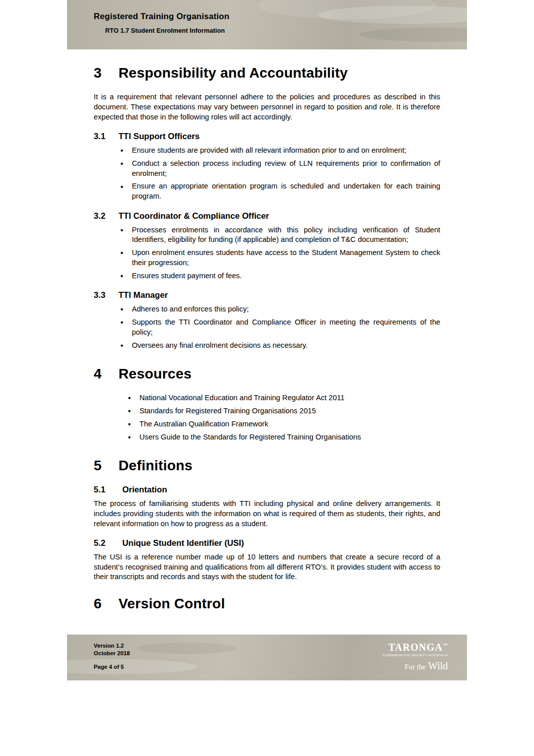Registered Training Organisation
RTO 1.7 Student Enrolment Information
3 Responsibility and Accountability
It is a requirement that relevant personnel adhere to the policies and procedures as described in this document. These expectations may vary between personnel in regard to position and role. It is therefore expected that those in the following roles will act accordingly.
3.1 TTI Support Officers
Ensure students are provided with all relevant information prior to and on enrolment;
Conduct a selection process including review of LLN requirements prior to confirmation of enrolment;
Ensure an appropriate orientation program is scheduled and undertaken for each training program.
3.2 TTI Coordinator & Compliance Officer
Processes enrolments in accordance with this policy including verification of Student Identifiers, eligibility for funding (if applicable) and completion of T&C documentation;
Upon enrolment ensures students have access to the Student Management System to check their progression;
Ensures student payment of fees.
3.3 TTI Manager
Adheres to and enforces this policy;
Supports the TTI Coordinator and Compliance Officer in meeting the requirements of the policy;
Oversees any final enrolment decisions as necessary.
4 Resources
National Vocational Education and Training Regulator Act 2011
Standards for Registered Training Organisations 2015
The Australian Qualification Framework
Users Guide to the Standards for Registered Training Organisations
5 Definitions
5.1 Orientation
The process of familiarising students with TTI including physical and online delivery arrangements. It includes providing students with the information on what is required of them as students, their rights, and relevant information on how to progress as a student.
5.2 Unique Student Identifier (USI)
The USI is a reference number made up of 10 letters and numbers that create a secure record of a student’s recognised training and qualifications from all different RTO’s. It provides student with access to their transcripts and records and stays with the student for life.
6 Version Control
Version 1.2
October 2018
Page 4 of 5
TARONGA™
CONSERVATION SOCIETY AUSTRALIA
For the Wild